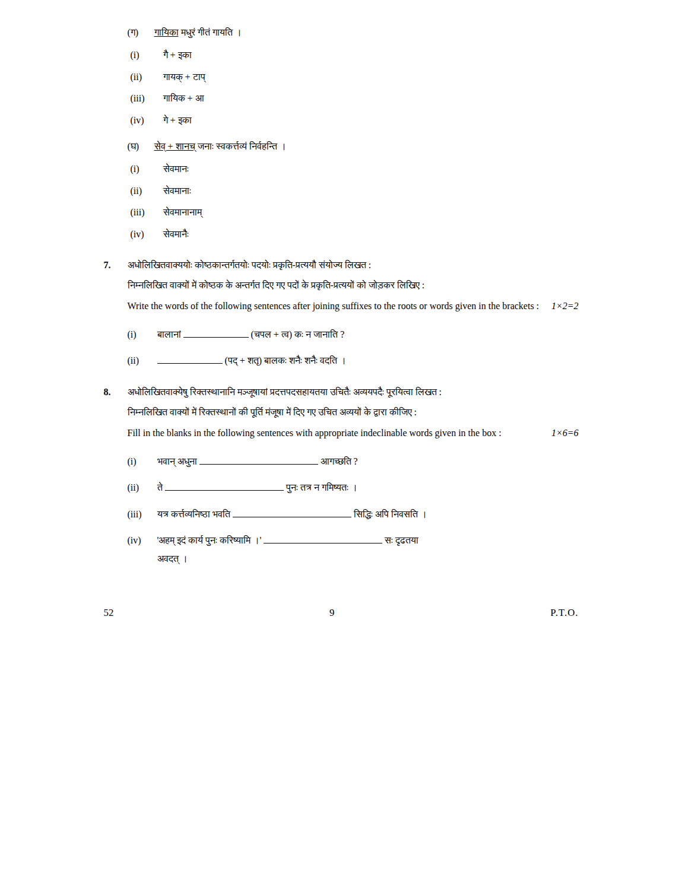(ग)
गायिका मधुरं गीतं गायति ।
(i)
गै + इका
(ii)
गायक् + टाप्
(iii)
गायिक + आ
(iv)
गे + इका
(घ)
सेव् + शानच् जनाः स्वकर्त्तव्यं निर्वहन्ति ।
(i)
सेवमानः
(ii)
सेवमानाः
(iii)
सेवमानानाम्
(iv)
सेवमानैः
7.
अधोलिखितवाक्ययोः कोष्ठकान्तर्गतयोः पदयोः प्रकृति-प्रत्ययौ संयोज्य लिखत :
निम्नलिखित वाक्यों में कोष्ठक के अन्तर्गत दिए गए पदों के प्रकृति-प्रत्ययों को जोड़कर लिखिए :
Write the words of the following sentences after joining suffixes to the roots or words given in the brackets : 1×2=2
(i)
बालानां (चपल + त्व) कः न जानाति ?
(ii)
(पद् + शतृ) बालकः शनैः शनैः वदति ।
8.
अधोलिखितवाक्येषु रिक्तस्थानानि मञ्जूषायां प्रदत्तपदसहायतया उचितैः अव्ययपदैः पूरयित्वा लिखत :
निम्नलिखित वाक्यों में रिक्तस्थानों की पूर्ति मंजूषा में दिए गए उचित अव्ययों के द्वारा कीजिए :
Fill in the blanks in the following sentences with appropriate indeclinable words given in the box : 1×6=6
(i)
भवान् अधुना आगच्छति ?
(ii)
ते पुनः तत्र न गमिष्यतः ।
(iii)
यत्र कर्त्तव्यनिष्ठा भवति सिद्धिः अपि निवसति ।
(iv)
'अहम् इदं कार्य पुनः करिष्यामि ।' सः दृढतया
अवदत् ।
52
9
P.T.O.